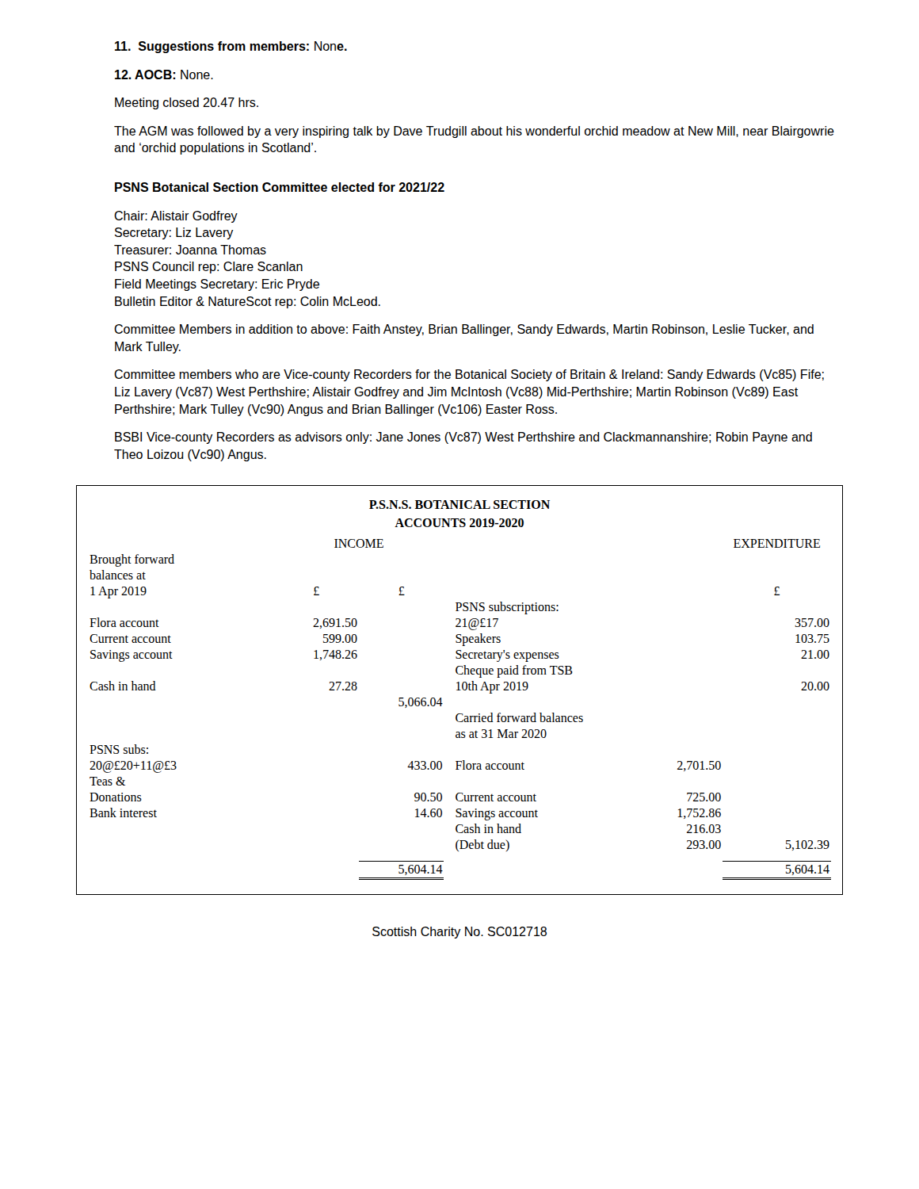11. Suggestions from members: None.
12. AOCB: None.
Meeting closed 20.47 hrs.
The AGM was followed by a very inspiring talk by Dave Trudgill about his wonderful orchid meadow at New Mill, near Blairgowrie and ‘orchid populations in Scotland’.
PSNS Botanical Section Committee elected for 2021/22
Chair: Alistair Godfrey
Secretary: Liz Lavery
Treasurer: Joanna Thomas
PSNS Council rep: Clare Scanlan
Field Meetings Secretary: Eric Pryde
Bulletin Editor & NatureScot rep: Colin McLeod.
Committee Members in addition to above: Faith Anstey, Brian Ballinger, Sandy Edwards, Martin Robinson, Leslie Tucker, and Mark Tulley.
Committee members who are Vice-county Recorders for the Botanical Society of Britain & Ireland: Sandy Edwards (Vc85) Fife; Liz Lavery (Vc87) West Perthshire; Alistair Godfrey and Jim McIntosh (Vc88) Mid-Perthshire; Martin Robinson (Vc89) East Perthshire; Mark Tulley (Vc90) Angus and Brian Ballinger (Vc106) Easter Ross.
BSBI Vice-county Recorders as advisors only: Jane Jones (Vc87) West Perthshire and Clackmannanshire; Robin Payne and Theo Loizou (Vc90) Angus.
P.S.N.S. BOTANICAL SECTION
ACCOUNTS 2019-2020
| | INCOME | | | EXPENDITURE |
| Brought forward | | | | | |
| balances at | | | | | |
| 1 Apr 2019 | £ | £ | | | £ |
| | | | PSNS subscriptions: | | |
| Flora account | 2,691.50 | | 21@£17 | | 357.00 |
| Current account | 599.00 | | Speakers | | 103.75 |
| Savings account | 1,748.26 | | Secretary's expenses | | 21.00 |
| | | | Cheque paid from TSB | | |
| Cash in hand | 27.28 | | 10th Apr 2019 | | 20.00 |
| | | 5,066.04 | | | |
| | | | Carried forward balances | | |
| | | | as at 31 Mar 2020 | | |
| PSNS subs: | | | | | |
| 20@£20+11@£3 | | 433.00 | Flora account | 2,701.50 | |
| Teas & | | | | | |
| Donations | | 90.50 | Current account | 725.00 | |
| Bank interest | | 14.60 | Savings account | 1,752.86 | |
| | | | Cash in hand | 216.03 | |
| | | | (Debt due) | 293.00 | 5,102.39 |
| | | 5,604.14 | | | 5,604.14 |
Scottish Charity No. SC012718